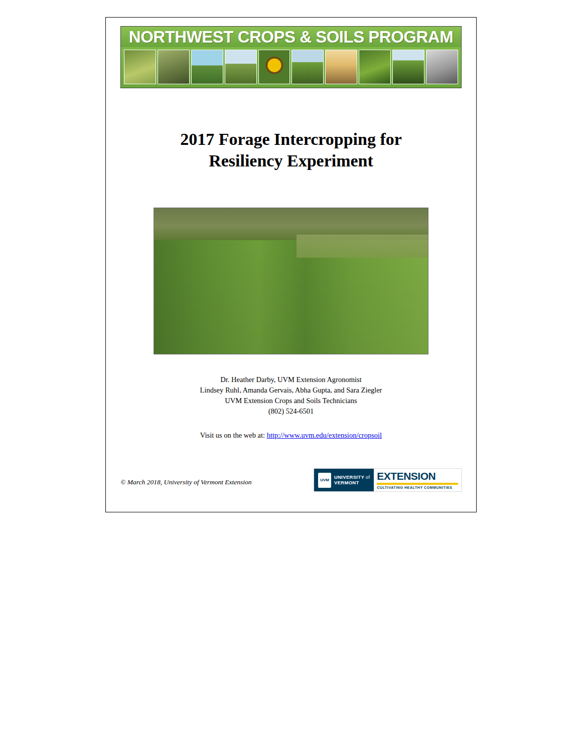NORTHWEST CROPS & SOILS PROGRAM
2017 Forage Intercropping for
Resiliency Experiment
Dr. Heather Darby, UVM Extension Agronomist
Lindsey Ruhl, Amanda Gervais, Abha Gupta, and Sara Ziegler
UVM Extension Crops and Soils Technicians
(802) 524-6501
Visit us on the web at: http://www.uvm.edu/extension/cropsoil
© March 2018, University of Vermont Extension
UVM
UNIVERSITY of
VERMONT
EXTENSION
CULTIVATING HEALTHY COMMUNITIES